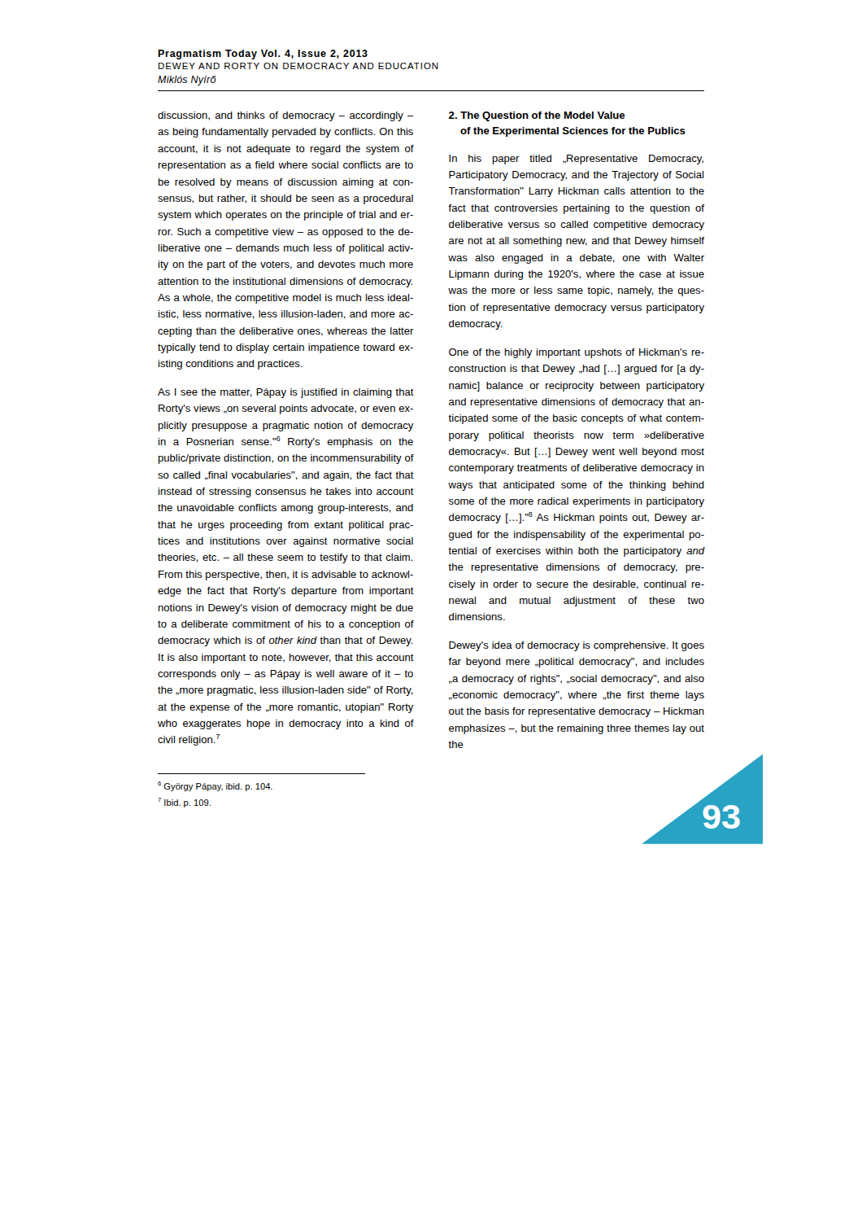Pragmatism Today Vol. 4, Issue 2, 2013
Dewey and Rorty on Democracy and Education
Miklós Nyírő
discussion, and thinks of democracy – accordingly – as being fundamentally pervaded by conflicts. On this account, it is not adequate to regard the system of representation as a field where social conflicts are to be resolved by means of discussion aiming at consensus, but rather, it should be seen as a procedural system which operates on the principle of trial and error. Such a competitive view – as opposed to the deliberative one – demands much less of political activity on the part of the voters, and devotes much more attention to the institutional dimensions of democracy. As a whole, the competitive model is much less idealistic, less normative, less illusion-laden, and more accepting than the deliberative ones, whereas the latter typically tend to display certain impatience toward existing conditions and practices.
As I see the matter, Pápay is justified in claiming that Rorty's views „on several points advocate, or even explicitly presuppose a pragmatic notion of democracy in a Posnerian sense."6 Rorty's emphasis on the public/private distinction, on the incommensurability of so called „final vocabularies", and again, the fact that instead of stressing consensus he takes into account the unavoidable conflicts among group-interests, and that he urges proceeding from extant political practices and institutions over against normative social theories, etc. – all these seem to testify to that claim. From this perspective, then, it is advisable to acknowledge the fact that Rorty's departure from important notions in Dewey's vision of democracy might be due to a deliberate commitment of his to a conception of democracy which is of other kind than that of Dewey. It is also important to note, however, that this account corresponds only – as Pápay is well aware of it – to the „more pragmatic, less illusion-laden side" of Rorty, at the expense of the „more romantic, utopian" Rorty who exaggerates hope in democracy into a kind of civil religion.7
2. The Question of the Model Valueof the Experimental Sciences for the Publics
In his paper titled „Representative Democracy, Participatory Democracy, and the Trajectory of Social Transformation" Larry Hickman calls attention to the fact that controversies pertaining to the question of deliberative versus so called competitive democracy are not at all something new, and that Dewey himself was also engaged in a debate, one with Walter Lipmann during the 1920's, where the case at issue was the more or less same topic, namely, the question of representative democracy versus participatory democracy.
One of the highly important upshots of Hickman's reconstruction is that Dewey „had […] argued for [a dynamic] balance or reciprocity between participatory and representative dimensions of democracy that anticipated some of the basic concepts of what contemporary political theorists now term »deliberative democracy«. But […] Dewey went well beyond most contemporary treatments of deliberative democracy in ways that anticipated some of the thinking behind some of the more radical experiments in participatory democracy […]."8 As Hickman points out, Dewey argued for the indispensability of the experimental potential of exercises within both the participatory and the representative dimensions of democracy, precisely in order to secure the desirable, continual renewal and mutual adjustment of these two dimensions.
Dewey's idea of democracy is comprehensive. It goes far beyond mere „political democracy", and includes „a democracy of rights", „social democracy", and also „economic democracy", where „the first theme lays out the basis for representative democracy – Hickman emphasizes –, but the remaining three themes lay out the
6 György Pápay, ibid. p. 104.
7 Ibid. p. 109.
93